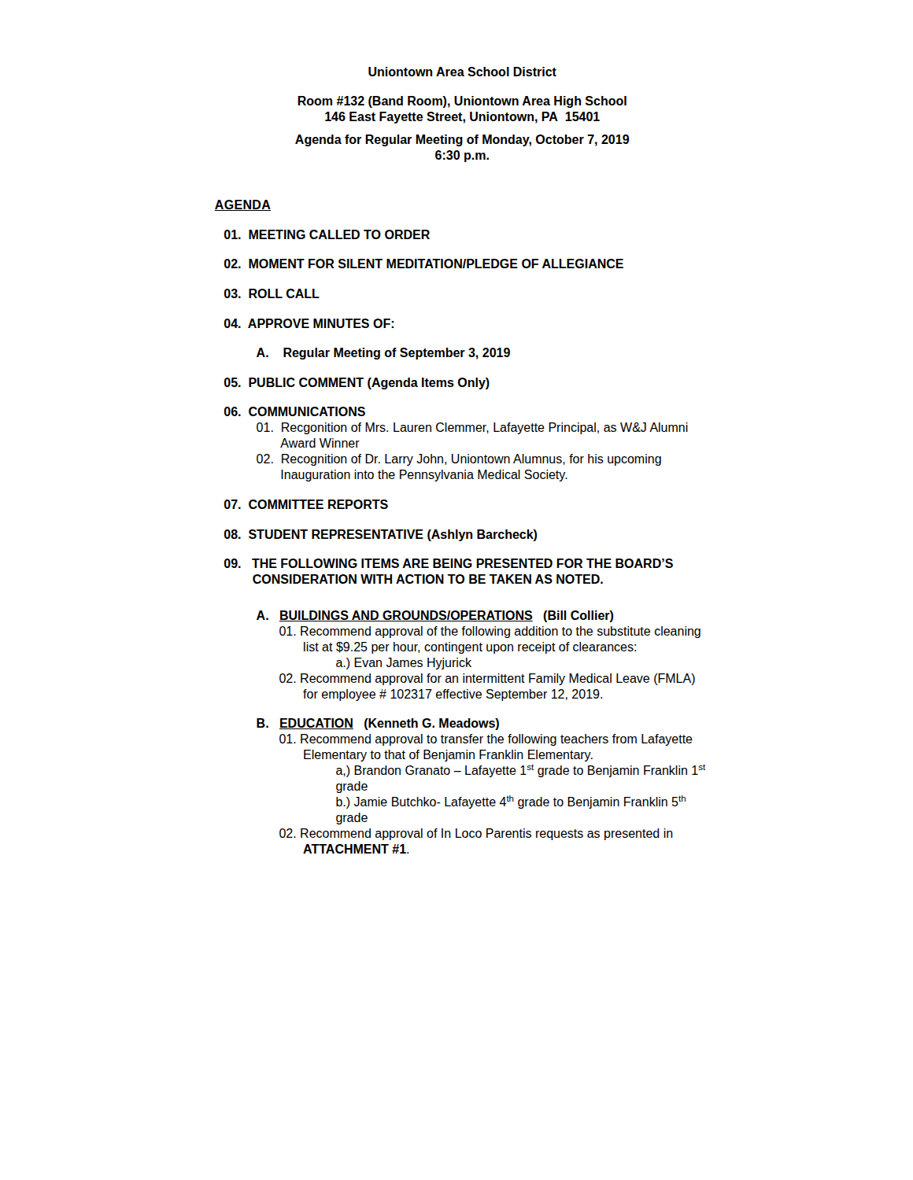Uniontown Area School District
Room #132 (Band Room), Uniontown Area High School
146 East Fayette Street, Uniontown, PA 15401
Agenda for Regular Meeting of Monday, October 7, 2019
6:30 p.m.
AGENDA
01. MEETING CALLED TO ORDER
02. MOMENT FOR SILENT MEDITATION/PLEDGE OF ALLEGIANCE
03. ROLL CALL
04. APPROVE MINUTES OF:
A. Regular Meeting of September 3, 2019
05. PUBLIC COMMENT (Agenda Items Only)
06. COMMUNICATIONS
01. Recgonition of Mrs. Lauren Clemmer, Lafayette Principal, as W&J Alumni Award Winner
02. Recognition of Dr. Larry John, Uniontown Alumnus, for his upcoming Inauguration into the Pennsylvania Medical Society.
07. COMMITTEE REPORTS
08. STUDENT REPRESENTATIVE (Ashlyn Barcheck)
09. THE FOLLOWING ITEMS ARE BEING PRESENTED FOR THE BOARD’S CONSIDERATION WITH ACTION TO BE TAKEN AS NOTED.
A. BUILDINGS AND GROUNDS/OPERATIONS (Bill Collier)
01. Recommend approval of the following addition to the substitute cleaning list at $9.25 per hour, contingent upon receipt of clearances:
a.) Evan James Hyjurick
02. Recommend approval for an intermittent Family Medical Leave (FMLA) for employee # 102317 effective September 12, 2019.
B. EDUCATION (Kenneth G. Meadows)
01. Recommend approval to transfer the following teachers from Lafayette Elementary to that of Benjamin Franklin Elementary.
a,) Brandon Granato – Lafayette 1st grade to Benjamin Franklin 1st grade
b.) Jamie Butchko- Lafayette 4th grade to Benjamin Franklin 5th grade
02. Recommend approval of In Loco Parentis requests as presented in ATTACHMENT #1.